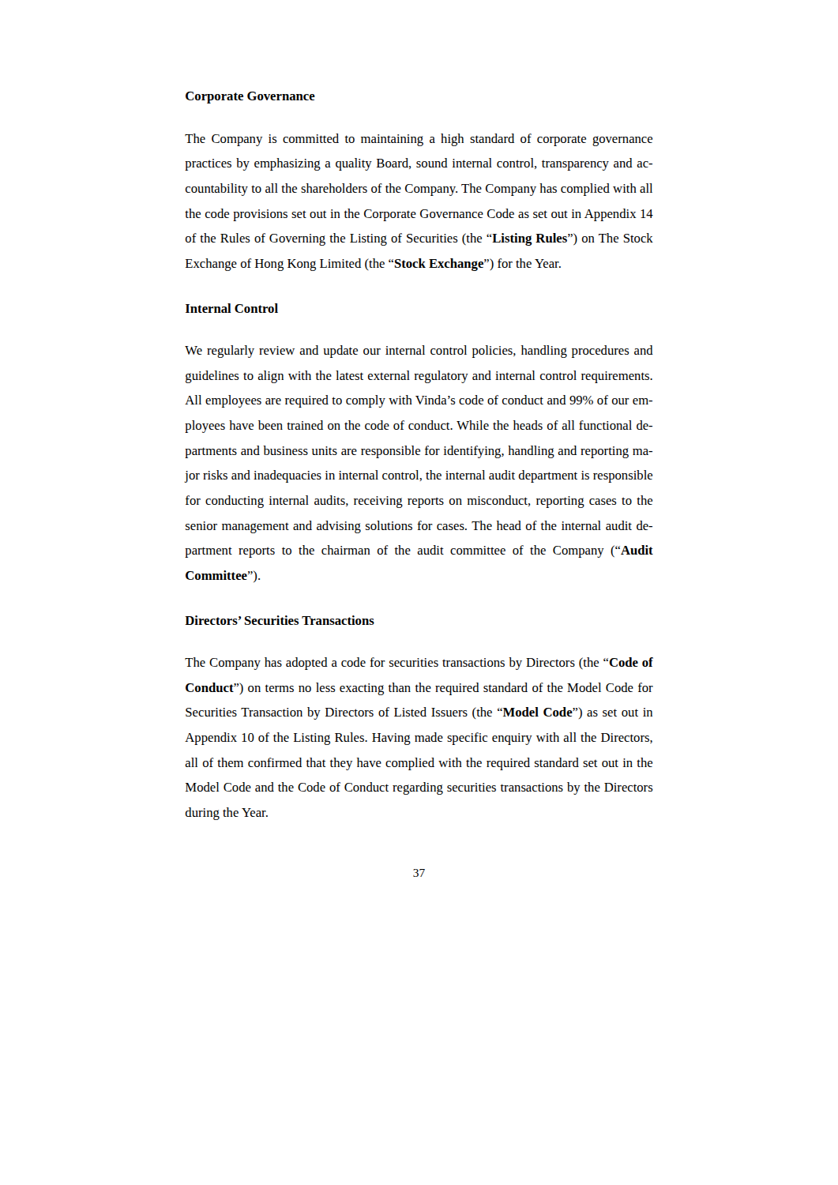Corporate Governance
The Company is committed to maintaining a high standard of corporate governance practices by emphasizing a quality Board, sound internal control, transparency and accountability to all the shareholders of the Company. The Company has complied with all the code provisions set out in the Corporate Governance Code as set out in Appendix 14 of the Rules of Governing the Listing of Securities (the “Listing Rules”) on The Stock Exchange of Hong Kong Limited (the “Stock Exchange”) for the Year.
Internal Control
We regularly review and update our internal control policies, handling procedures and guidelines to align with the latest external regulatory and internal control requirements. All employees are required to comply with Vinda’s code of conduct and 99% of our employees have been trained on the code of conduct. While the heads of all functional departments and business units are responsible for identifying, handling and reporting major risks and inadequacies in internal control, the internal audit department is responsible for conducting internal audits, receiving reports on misconduct, reporting cases to the senior management and advising solutions for cases. The head of the internal audit department reports to the chairman of the audit committee of the Company (“Audit Committee”).
Directors’ Securities Transactions
The Company has adopted a code for securities transactions by Directors (the “Code of Conduct”) on terms no less exacting than the required standard of the Model Code for Securities Transaction by Directors of Listed Issuers (the “Model Code”) as set out in Appendix 10 of the Listing Rules. Having made specific enquiry with all the Directors, all of them confirmed that they have complied with the required standard set out in the Model Code and the Code of Conduct regarding securities transactions by the Directors during the Year.
37